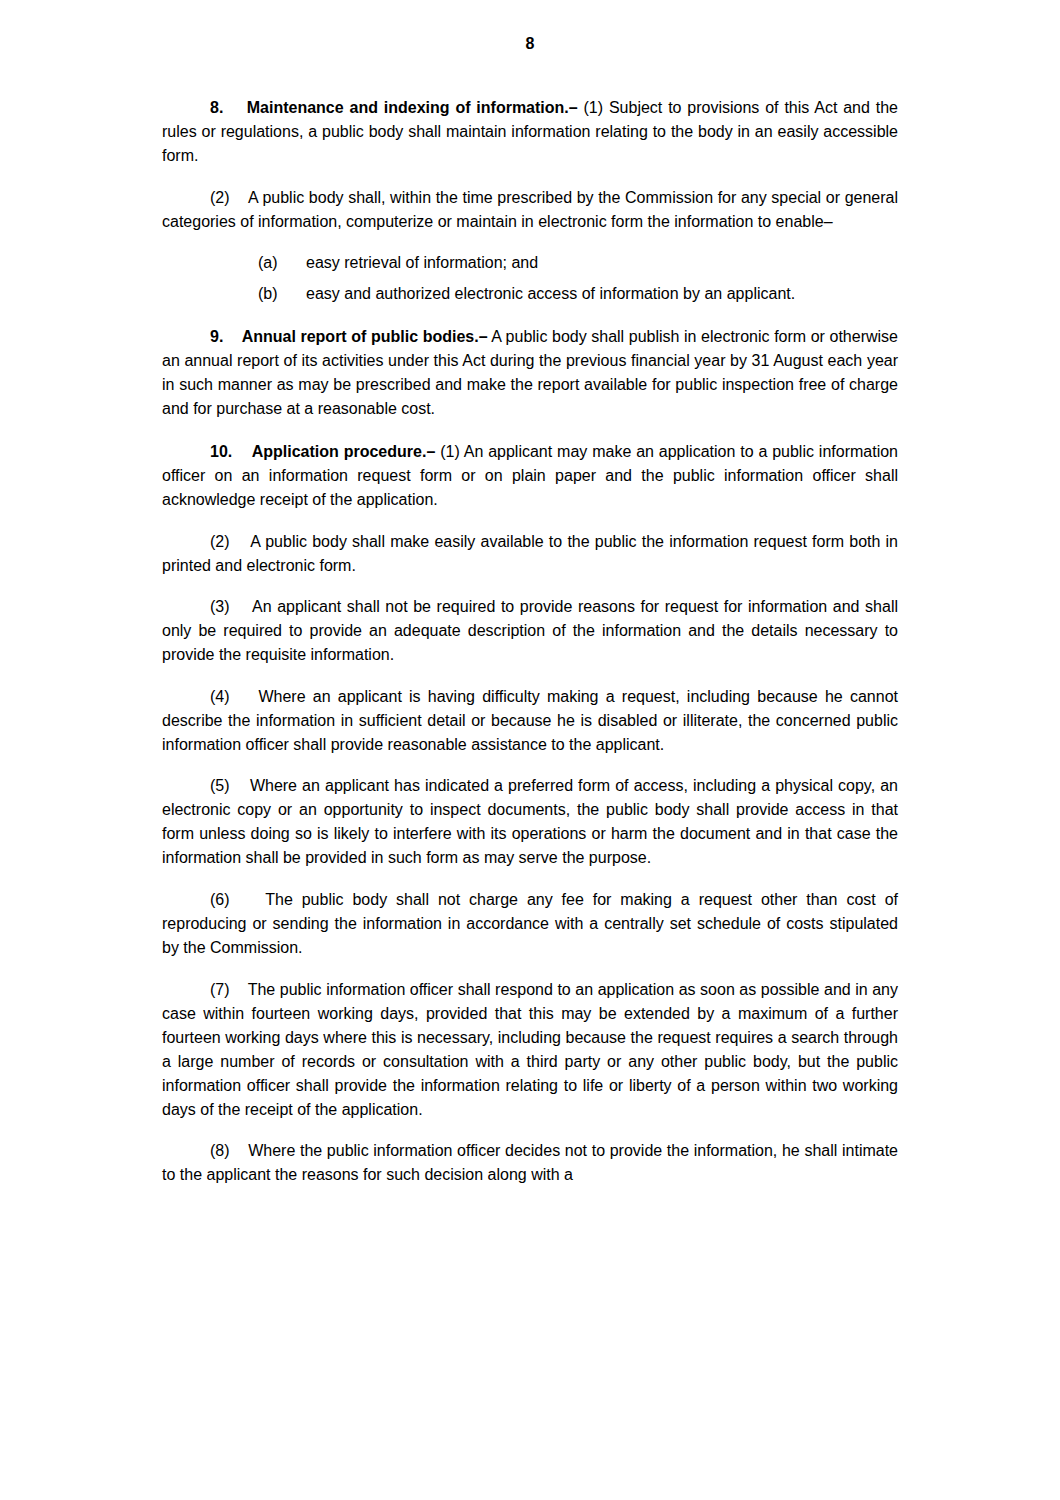8
8. Maintenance and indexing of information.– (1) Subject to provisions of this Act and the rules or regulations, a public body shall maintain information relating to the body in an easily accessible form.
(2) A public body shall, within the time prescribed by the Commission for any special or general categories of information, computerize or maintain in electronic form the information to enable–
(a) easy retrieval of information; and
(b) easy and authorized electronic access of information by an applicant.
9. Annual report of public bodies.– A public body shall publish in electronic form or otherwise an annual report of its activities under this Act during the previous financial year by 31 August each year in such manner as may be prescribed and make the report available for public inspection free of charge and for purchase at a reasonable cost.
10. Application procedure.– (1) An applicant may make an application to a public information officer on an information request form or on plain paper and the public information officer shall acknowledge receipt of the application.
(2) A public body shall make easily available to the public the information request form both in printed and electronic form.
(3) An applicant shall not be required to provide reasons for request for information and shall only be required to provide an adequate description of the information and the details necessary to provide the requisite information.
(4) Where an applicant is having difficulty making a request, including because he cannot describe the information in sufficient detail or because he is disabled or illiterate, the concerned public information officer shall provide reasonable assistance to the applicant.
(5) Where an applicant has indicated a preferred form of access, including a physical copy, an electronic copy or an opportunity to inspect documents, the public body shall provide access in that form unless doing so is likely to interfere with its operations or harm the document and in that case the information shall be provided in such form as may serve the purpose.
(6) The public body shall not charge any fee for making a request other than cost of reproducing or sending the information in accordance with a centrally set schedule of costs stipulated by the Commission.
(7) The public information officer shall respond to an application as soon as possible and in any case within fourteen working days, provided that this may be extended by a maximum of a further fourteen working days where this is necessary, including because the request requires a search through a large number of records or consultation with a third party or any other public body, but the public information officer shall provide the information relating to life or liberty of a person within two working days of the receipt of the application.
(8) Where the public information officer decides not to provide the information, he shall intimate to the applicant the reasons for such decision along with a